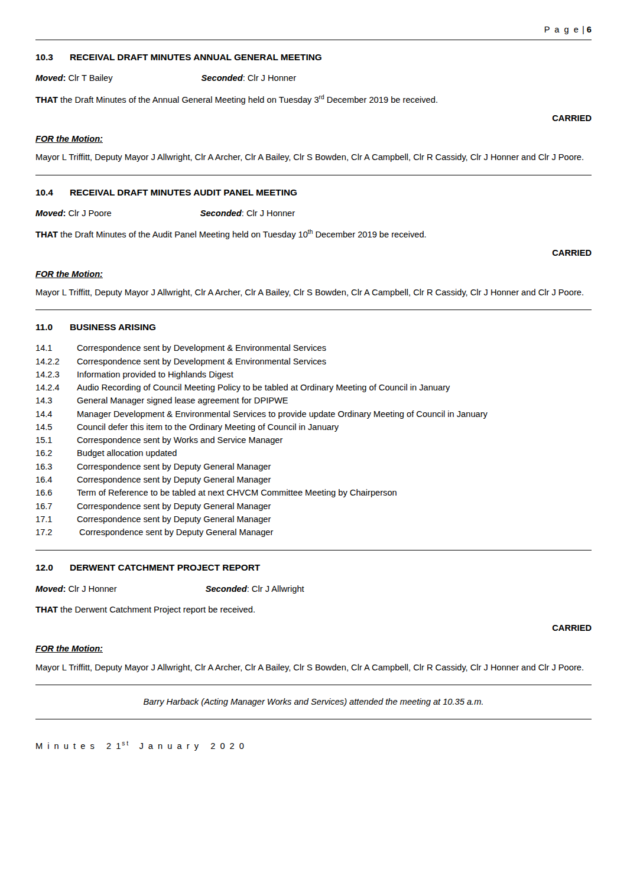P a g e | 6
10.3 RECEIVAL DRAFT MINUTES ANNUAL GENERAL MEETING
Moved: Clr T Bailey Seconded: Clr J Honner
THAT the Draft Minutes of the Annual General Meeting held on Tuesday 3rd December 2019 be received.
CARRIED
FOR the Motion:
Mayor L Triffitt, Deputy Mayor J Allwright, Clr A Archer, Clr A Bailey, Clr S Bowden, Clr A Campbell, Clr R Cassidy, Clr J Honner and Clr J Poore.
10.4 RECEIVAL DRAFT MINUTES AUDIT PANEL MEETING
Moved: Clr J Poore Seconded: Clr J Honner
THAT the Draft Minutes of the Audit Panel Meeting held on Tuesday 10th December 2019 be received.
CARRIED
FOR the Motion:
Mayor L Triffitt, Deputy Mayor J Allwright, Clr A Archer, Clr A Bailey, Clr S Bowden, Clr A Campbell, Clr R Cassidy, Clr J Honner and Clr J Poore.
11.0 BUSINESS ARISING
| 14.1 | Correspondence sent by Development & Environmental Services |
| 14.2.2 | Correspondence sent by Development & Environmental Services |
| 14.2.3 | Information provided to Highlands Digest |
| 14.2.4 | Audio Recording of Council Meeting Policy to be tabled at Ordinary Meeting of Council in January |
| 14.3 | General Manager signed lease agreement for DPIPWE |
| 14.4 | Manager Development & Environmental Services to provide update Ordinary Meeting of Council in January |
| 14.5 | Council defer this item to the Ordinary Meeting of Council in January |
| 15.1 | Correspondence sent by Works and Service Manager |
| 16.2 | Budget allocation updated |
| 16.3 | Correspondence sent by Deputy General Manager |
| 16.4 | Correspondence sent by Deputy General Manager |
| 16.6 | Term of Reference to be tabled at next CHVCM Committee Meeting by Chairperson |
| 16.7 | Correspondence sent by Deputy General Manager |
| 17.1 | Correspondence sent by Deputy General Manager |
| 17.2 | Correspondence sent by Deputy General Manager |
12.0 DERWENT CATCHMENT PROJECT REPORT
Moved: Clr J Honner Seconded: Clr J Allwright
THAT the Derwent Catchment Project report be received.
CARRIED
FOR the Motion:
Mayor L Triffitt, Deputy Mayor J Allwright, Clr A Archer, Clr A Bailey, Clr S Bowden, Clr A Campbell, Clr R Cassidy, Clr J Honner and Clr J Poore.
Barry Harback (Acting Manager Works and Services) attended the meeting at 10.35 a.m.
M i n u t e s 2 1s t J a n u a r y 2 0 2 0